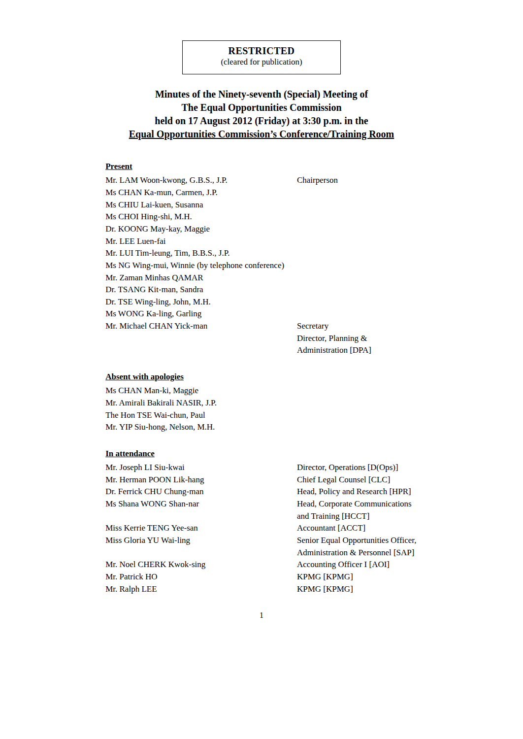RESTRICTED
(cleared for publication)
Minutes of the Ninety-seventh (Special) Meeting of
The Equal Opportunities Commission
held on 17 August 2012 (Friday) at 3:30 p.m. in the
Equal Opportunities Commission’s Conference/Training Room
Present
| Mr. LAM Woon-kwong, G.B.S., J.P. | Chairperson |
| Ms CHAN Ka-mun, Carmen, J.P. | |
| Ms CHIU Lai-kuen, Susanna | |
| Ms CHOI Hing-shi, M.H. | |
| Dr. KOONG May-kay, Maggie | |
| Mr. LEE Luen-fai | |
| Mr. LUI Tim-leung, Tim, B.B.S., J.P. | |
| Ms NG Wing-mui, Winnie (by telephone conference) | |
| Mr. Zaman Minhas QAMAR | |
| Dr. TSANG Kit-man, Sandra | |
| Dr. TSE Wing-ling, John, M.H. | |
| Ms WONG Ka-ling, Garling | |
| Mr. Michael CHAN Yick-man | Secretary Director, Planning & Administration [DPA] |
Absent with apologies
| Ms CHAN Man-ki, Maggie | |
| Mr. Amirali Bakirali NASIR, J.P. | |
| The Hon TSE Wai-chun, Paul | |
| Mr. YIP Siu-hong, Nelson, M.H. | |
In attendance
| Mr. Joseph LI Siu-kwai | Director, Operations [D(Ops)] |
| Mr. Herman POON Lik-hang | Chief Legal Counsel [CLC] |
| Dr. Ferrick CHU Chung-man | Head, Policy and Research [HPR] |
| Ms Shana WONG Shan-nar | Head, Corporate Communications and Training [HCCT] |
| Miss Kerrie TENG Yee-san | Accountant [ACCT] |
| Miss Gloria YU Wai-ling | Senior Equal Opportunities Officer, Administration & Personnel [SAP] |
| Mr. Noel CHERK Kwok-sing | Accounting Officer I [AOI] |
| Mr. Patrick HO | KPMG [KPMG] |
| Mr. Ralph LEE | KPMG [KPMG] |
1